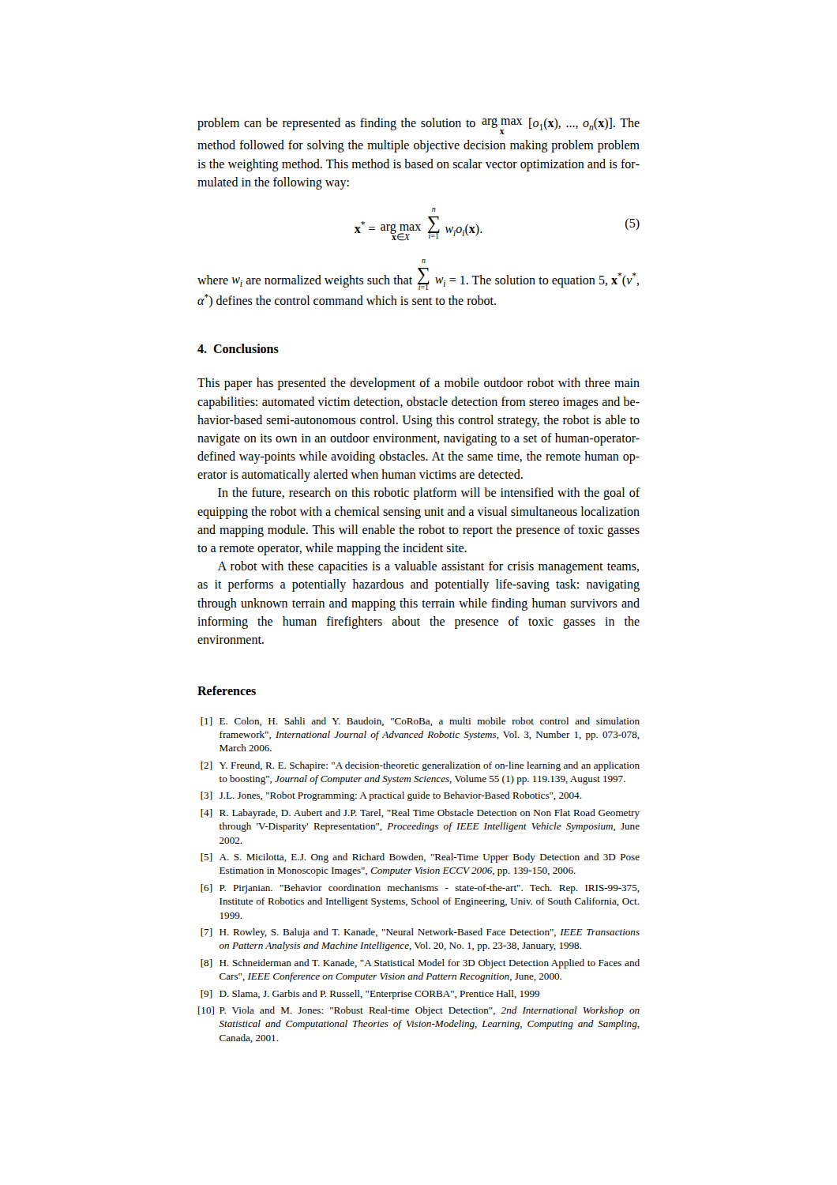problem can be represented as finding the solution to arg max x [o1(x), ..., on(x)]. The method followed for solving the multiple objective decision making problem problem is the weighting method. This method is based on scalar vector optimization and is formulated in the following way:
x* = arg max x∈X n∑i=1 wioi(x). (5)
where wi are normalized weights such that n∑i=1 wi = 1. The solution to equation 5, x*(v*, α*) defines the control command which is sent to the robot.
4. Conclusions
This paper has presented the development of a mobile outdoor robot with three main capabilities: automated victim detection, obstacle detection from stereo images and behavior-based semi-autonomous control. Using this control strategy, the robot is able to navigate on its own in an outdoor environment, navigating to a set of human-operator-defined way-points while avoiding obstacles. At the same time, the remote human operator is automatically alerted when human victims are detected.
In the future, research on this robotic platform will be intensified with the goal of equipping the robot with a chemical sensing unit and a visual simultaneous localization and mapping module. This will enable the robot to report the presence of toxic gasses to a remote operator, while mapping the incident site.
A robot with these capacities is a valuable assistant for crisis management teams, as it performs a potentially hazardous and potentially life-saving task: navigating through unknown terrain and mapping this terrain while finding human survivors and informing the human firefighters about the presence of toxic gasses in the environment.
References
[1] E. Colon, H. Sahli and Y. Baudoin, "CoRoBa, a multi mobile robot control and simulation framework", International Journal of Advanced Robotic Systems, Vol. 3, Number 1, pp. 073-078, March 2006.
[2] Y. Freund, R. E. Schapire: "A decision-theoretic generalization of on-line learning and an application to boosting", Journal of Computer and System Sciences, Volume 55 (1) pp. 119.139, August 1997.
[3] J.L. Jones, "Robot Programming: A practical guide to Behavior-Based Robotics", 2004.
[4] R. Labayrade, D. Aubert and J.P. Tarel, "Real Time Obstacle Detection on Non Flat Road Geometry through 'V-Disparity' Representation", Proceedings of IEEE Intelligent Vehicle Symposium, June 2002.
[5] A. S. Micilotta, E.J. Ong and Richard Bowden, "Real-Time Upper Body Detection and 3D Pose Estimation in Monoscopic Images", Computer Vision ECCV 2006, pp. 139-150, 2006.
[6] P. Pirjanian. "Behavior coordination mechanisms - state-of-the-art". Tech. Rep. IRIS-99-375, Institute of Robotics and Intelligent Systems, School of Engineering, Univ. of South California, Oct. 1999.
[7] H. Rowley, S. Baluja and T. Kanade, "Neural Network-Based Face Detection", IEEE Transactions on Pattern Analysis and Machine Intelligence, Vol. 20, No. 1, pp. 23-38, January, 1998.
[8] H. Schneiderman and T. Kanade, "A Statistical Model for 3D Object Detection Applied to Faces and Cars", IEEE Conference on Computer Vision and Pattern Recognition, June, 2000.
[9] D. Slama, J. Garbis and P. Russell, "Enterprise CORBA", Prentice Hall, 1999
[10] P. Viola and M. Jones: "Robust Real-time Object Detection", 2nd International Workshop on Statistical and Computational Theories of Vision-Modeling, Learning, Computing and Sampling, Canada, 2001.